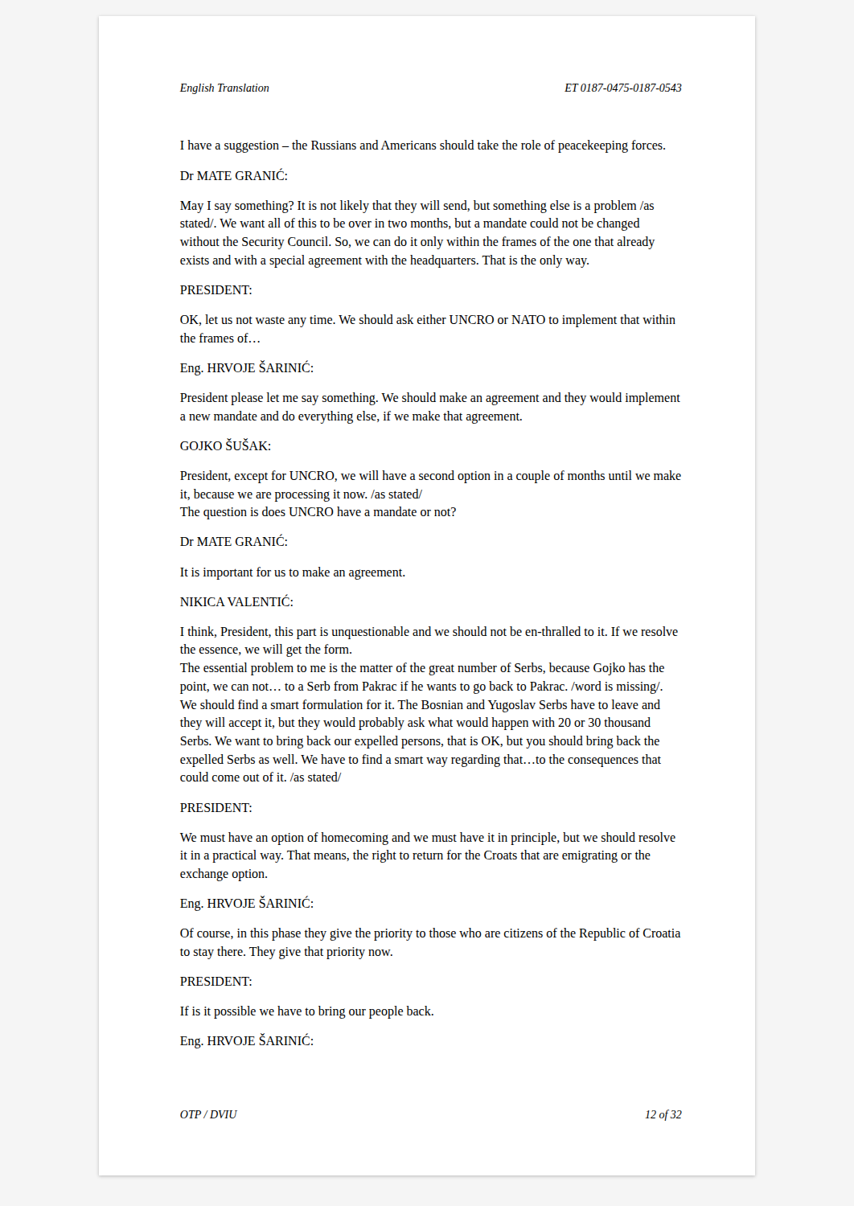English Translation
ET 0187-0475-0187-0543
I have a suggestion – the Russians and Americans should take the role of peacekeeping forces.
Dr MATE GRANIĆ:
May I say something? It is not likely that they will send, but something else is a problem /as stated/. We want all of this to be over in two months, but a mandate could not be changed without the Security Council. So, we can do it only within the frames of the one that already exists and with a special agreement with the headquarters. That is the only way.
PRESIDENT:
OK, let us not waste any time. We should ask either UNCRO or NATO to implement that within the frames of…
Eng. HRVOJE ŠARINIĆ:
President please let me say something. We should make an agreement and they would implement a new mandate and do everything else, if we make that agreement.
GOJKO ŠUŠAK:
President, except for UNCRO, we will have a second option in a couple of months until we make it, because we are processing it now. /as stated/
The question is does UNCRO have a mandate or not?
Dr MATE GRANIĆ:
It is important for us to make an agreement.
NIKICA VALENTIĆ:
I think, President, this part is unquestionable and we should not be en-thralled to it. If we resolve the essence, we will get the form.
The essential problem to me is the matter of the great number of Serbs, because Gojko has the point, we can not… to a Serb from Pakrac if he wants to go back to Pakrac. /word is missing/. We should find a smart formulation for it. The Bosnian and Yugoslav Serbs have to leave and they will accept it, but they would probably ask what would happen with 20 or 30 thousand Serbs. We want to bring back our expelled persons, that is OK, but you should bring back the expelled Serbs as well. We have to find a smart way regarding that…to the consequences that could come out of it. /as stated/
PRESIDENT:
We must have an option of homecoming and we must have it in principle, but we should resolve it in a practical way. That means, the right to return for the Croats that are emigrating or the exchange option.
Eng. HRVOJE ŠARINIĆ:
Of course, in this phase they give the priority to those who are citizens of the Republic of Croatia to stay there. They give that priority now.
PRESIDENT:
If is it possible we have to bring our people back.
Eng. HRVOJE ŠARINIĆ:
OTP / DVIU
12 of 32